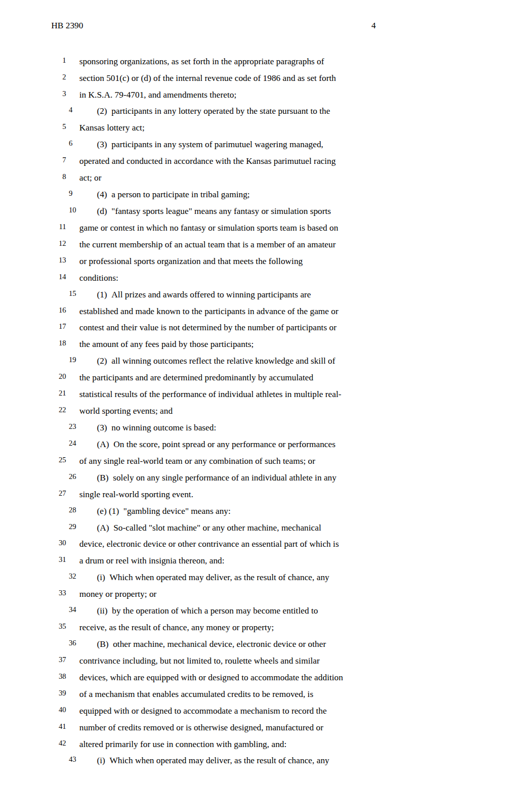HB 2390 4
sponsoring organizations, as set forth in the appropriate paragraphs of
section 501(c) or (d) of the internal revenue code of 1986 and as set forth
in K.S.A. 79-4701, and amendments thereto;
(2) participants in any lottery operated by the state pursuant to the
Kansas lottery act;
(3) participants in any system of parimutuel wagering managed,
operated and conducted in accordance with the Kansas parimutuel racing
act; or
(4) a person to participate in tribal gaming;
(d) "fantasy sports league" means any fantasy or simulation sports
game or contest in which no fantasy or simulation sports team is based on
the current membership of an actual team that is a member of an amateur
or professional sports organization and that meets the following
conditions:
(1) All prizes and awards offered to winning participants are
established and made known to the participants in advance of the game or
contest and their value is not determined by the number of participants or
the amount of any fees paid by those participants;
(2) all winning outcomes reflect the relative knowledge and skill of
the participants and are determined predominantly by accumulated
statistical results of the performance of individual athletes in multiple real-
world sporting events; and
(3) no winning outcome is based:
(A) On the score, point spread or any performance or performances
of any single real-world team or any combination of such teams; or
(B) solely on any single performance of an individual athlete in any
single real-world sporting event.
(e) (1) "gambling device" means any:
(A) So-called "slot machine" or any other machine, mechanical
device, electronic device or other contrivance an essential part of which is
a drum or reel with insignia thereon, and:
(i) Which when operated may deliver, as the result of chance, any
money or property; or
(ii) by the operation of which a person may become entitled to
receive, as the result of chance, any money or property;
(B) other machine, mechanical device, electronic device or other
contrivance including, but not limited to, roulette wheels and similar
devices, which are equipped with or designed to accommodate the addition
of a mechanism that enables accumulated credits to be removed, is
equipped with or designed to accommodate a mechanism to record the
number of credits removed or is otherwise designed, manufactured or
altered primarily for use in connection with gambling, and:
(i) Which when operated may deliver, as the result of chance, any